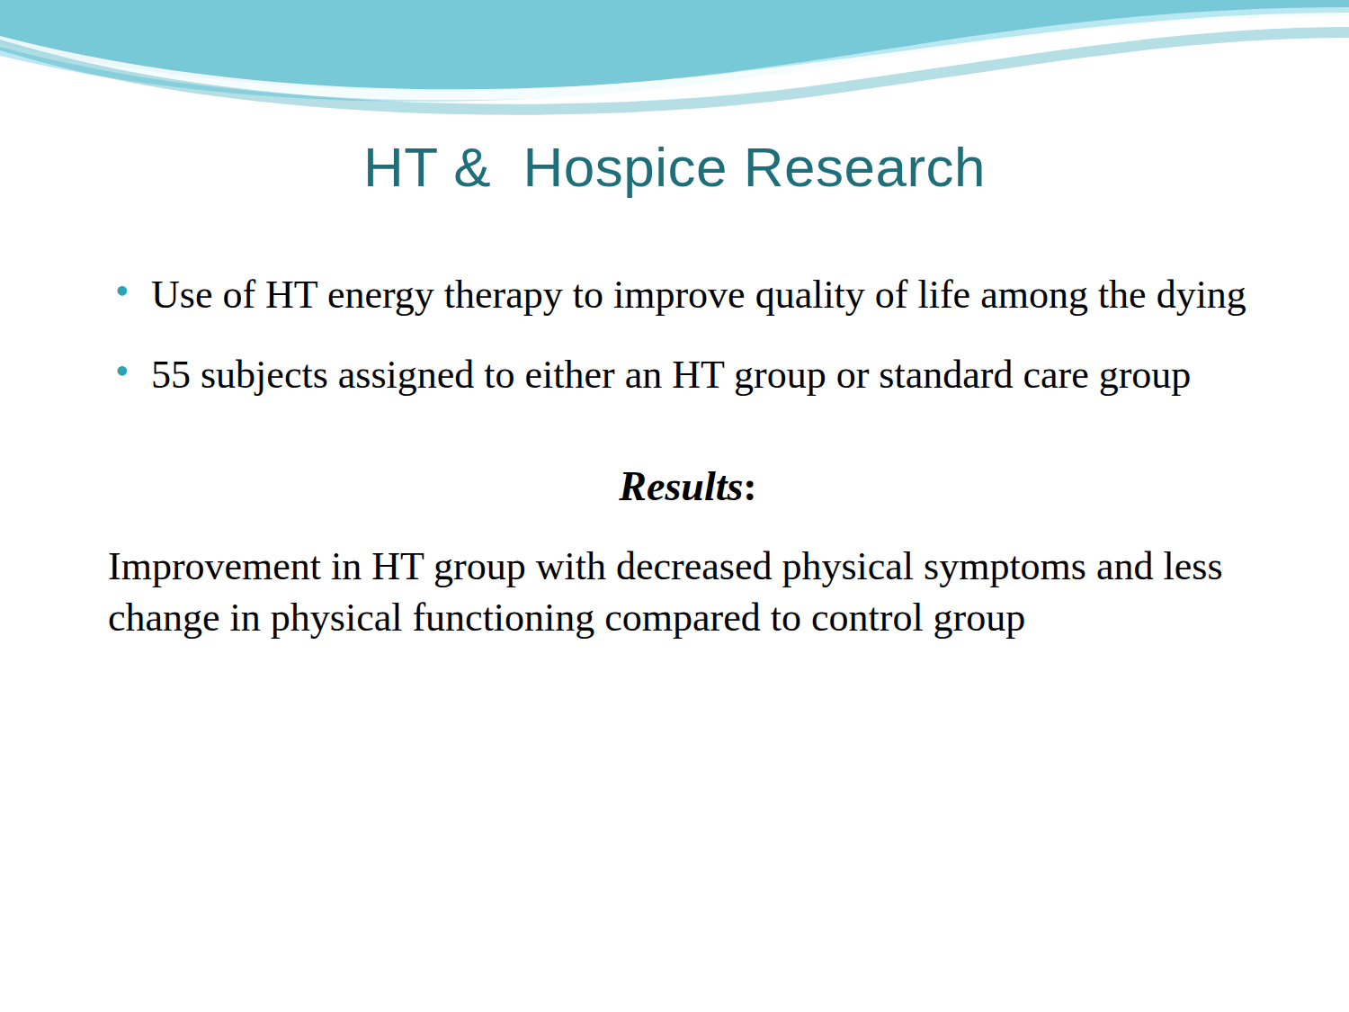HT & Hospice Research
Use of HT energy therapy to improve quality of life among the dying
55 subjects assigned to either an HT group or standard care group
Results:
Improvement in HT group with decreased physical symptoms and less change in physical functioning compared to control group